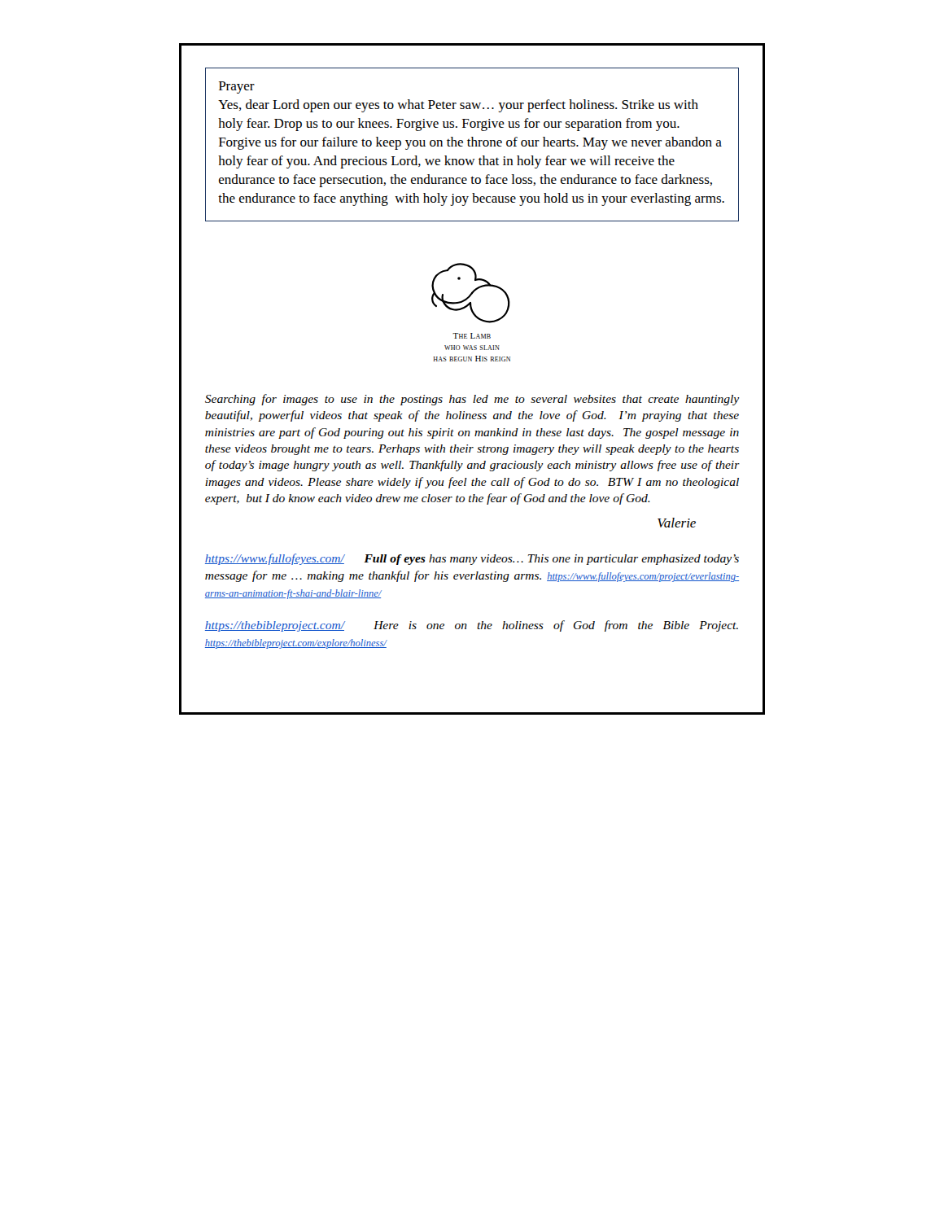Prayer
Yes, dear Lord open our eyes to what Peter saw… your perfect holiness. Strike us with holy fear. Drop us to our knees. Forgive us. Forgive us for our separation from you. Forgive us for our failure to keep you on the throne of our hearts. May we never abandon a holy fear of you. And precious Lord, we know that in holy fear we will receive the endurance to face persecution, the endurance to face loss, the endurance to face darkness, the endurance to face anything with holy joy because you hold us in your everlasting arms.
The Lamb
who was slain
has begun His reign
Searching for images to use in the postings has led me to several websites that create hauntingly beautiful, powerful videos that speak of the holiness and the love of God. I’m praying that these ministries are part of God pouring out his spirit on mankind in these last days. The gospel message in these videos brought me to tears. Perhaps with their strong imagery they will speak deeply to the hearts of today’s image hungry youth as well. Thankfully and graciously each ministry allows free use of their images and videos. Please share widely if you feel the call of God to do so. BTW I am no theological expert, but I do know each video drew me closer to the fear of God and the love of God.
Valerie
https://www.fullofeyes.com/ Full of eyes has many videos… This one in particular emphasized today’s message for me … making me thankful for his everlasting arms. https://www.fullofeyes.com/project/everlasting-arms-an-animation-ft-shai-and-blair-linne/
https://thebibleproject.com/ Here is one on the holiness of God from the Bible Project. https://thebibleproject.com/explore/holiness/